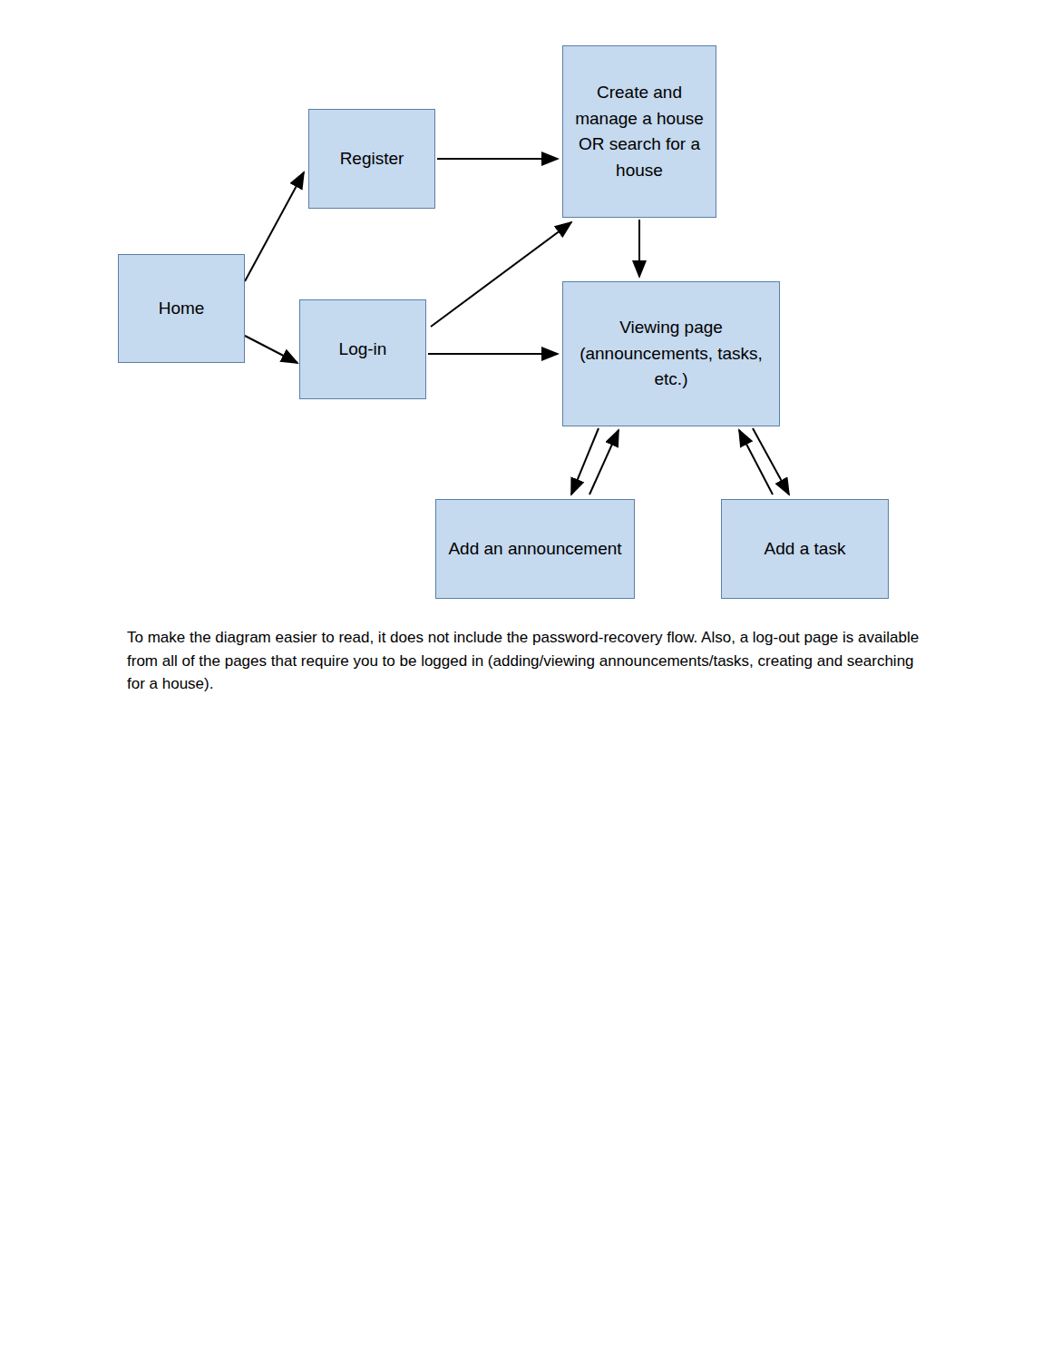Home
Register
Log-in
Create and manage a house OR search for a house
Viewing page (announcements, tasks, etc.)
Add an announcement
Add a task
To make the diagram easier to read, it does not include the password-recovery flow. Also, a log-out page is available from all of the pages that require you to be logged in (adding/viewing announcements/tasks, creating and searching for a house).